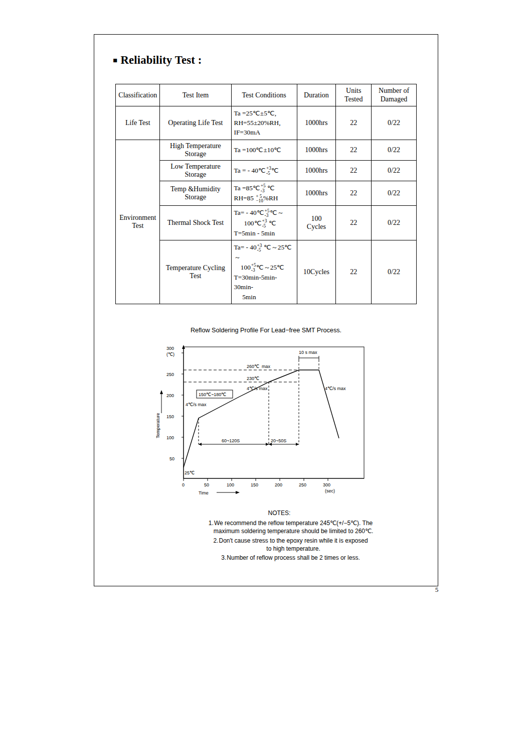■Reliability Test :
| Classification | Test Item | Test Conditions | Duration | Units Tested | Number of Damaged |
| --- | --- | --- | --- | --- | --- |
| Life Test | Operating Life Test | Ta =25℃±5℃, RH=55±20%RH, IF=30mA | 1000hrs | 22 | 0/22 |
| Environment Test | High Temperature Storage | Ta =100℃±10℃ | 1000hrs | 22 | 0/22 |
| Low Temperature Storage | Ta = - 40℃ +3 -5 ℃ | 1000hrs | 22 | 0/22 |
| Temp &Humidity Storage | Ta =85℃ +5 -3 ℃ RH=85 + 5 −10 %RH | 1000hrs | 22 | 0/22 |
| Thermal Shock Test | Ta= - 40℃ +5 -3 ℃～ 100℃ +3 -5 ℃ T=5min - 5min | 100 Cycles | 22 | 0/22 |
| Temperature Cycling Test | Ta= - 40 +3 -5 ℃～25℃～ 100 +5 -3 ℃～25℃ T=30min-5min-30min- 5min | 10Cycles | 22 | 0/22 |
Reflow Soldering Profile For Lead−free SMT Process.
300 (℃) 250 200 150 100 50 Temperature 0 50 100 150 200 250 300 (sec) Time 260℃ max 230℃ 10 s max 150℃~180℃ 4℃/s max 4℃/s max 4℃/s max 60~120S 20~50S 25℃
NOTES:
1. We recommend the reflow temperature 245℃(+/−5℃). The maximum soldering temperature should be limited to 260℃.
2. Don't cause stress to the epoxy resin while it is exposed to high temperature.
3. Number of reflow process shall be 2 times or less.
5